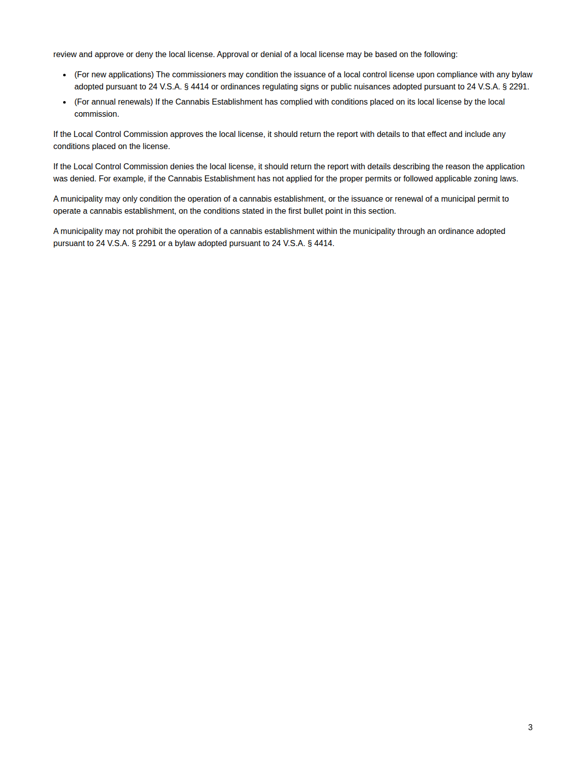review and approve or deny the local license. Approval or denial of a local license may be based on the following:
(For new applications) The commissioners may condition the issuance of a local control license upon compliance with any bylaw adopted pursuant to 24 V.S.A. § 4414 or ordinances regulating signs or public nuisances adopted pursuant to 24 V.S.A. § 2291.
(For annual renewals) If the Cannabis Establishment has complied with conditions placed on its local license by the local commission.
If the Local Control Commission approves the local license, it should return the report with details to that effect and include any conditions placed on the license.
If the Local Control Commission denies the local license, it should return the report with details describing the reason the application was denied. For example, if the Cannabis Establishment has not applied for the proper permits or followed applicable zoning laws.
A municipality may only condition the operation of a cannabis establishment, or the issuance or renewal of a municipal permit to operate a cannabis establishment, on the conditions stated in the first bullet point in this section.
A municipality may not prohibit the operation of a cannabis establishment within the municipality through an ordinance adopted pursuant to 24 V.S.A. § 2291 or a bylaw adopted pursuant to 24 V.S.A. § 4414.
3